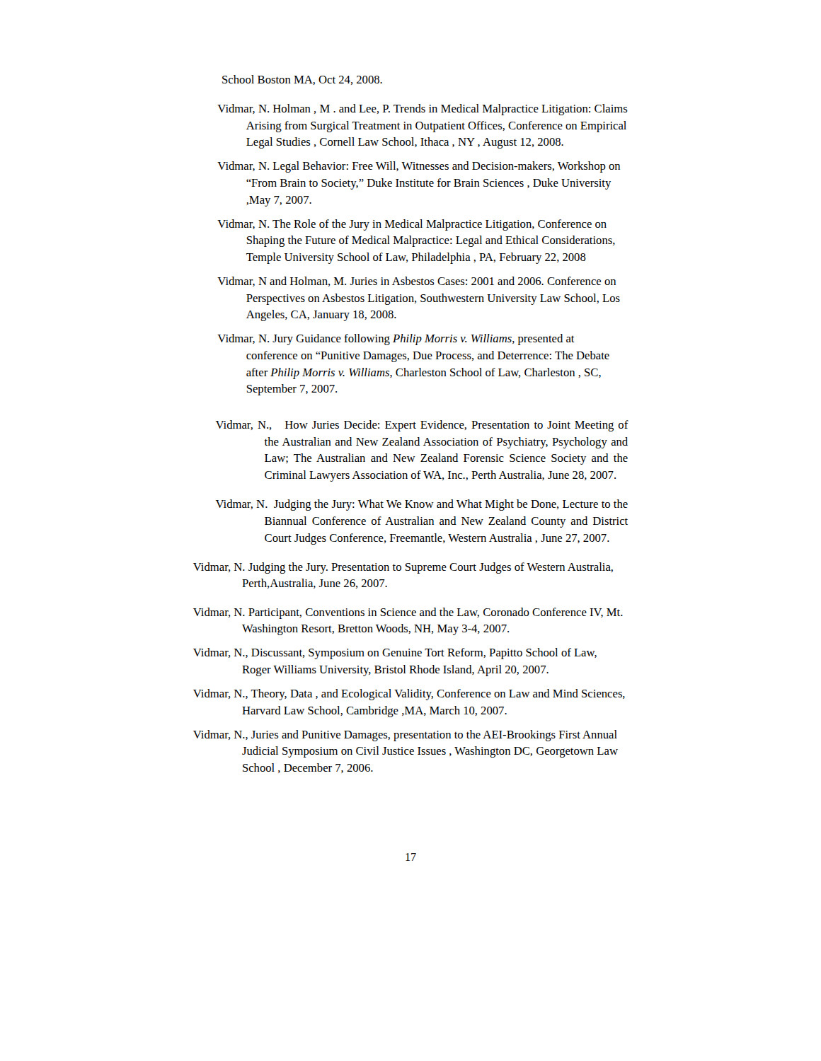School Boston MA, Oct 24, 2008.
Vidmar, N. Holman , M . and Lee, P. Trends in Medical Malpractice Litigation: Claims Arising from Surgical Treatment in Outpatient Offices, Conference on Empirical Legal Studies , Cornell Law School, Ithaca , NY , August 12, 2008.
Vidmar, N. Legal Behavior: Free Will, Witnesses and Decision-makers, Workshop on “From Brain to Society,” Duke Institute for Brain Sciences , Duke University ,May 7, 2007.
Vidmar, N. The Role of the Jury in Medical Malpractice Litigation, Conference on Shaping the Future of Medical Malpractice: Legal and Ethical Considerations, Temple University School of Law, Philadelphia , PA, February 22, 2008
Vidmar, N and Holman, M. Juries in Asbestos Cases: 2001 and 2006. Conference on Perspectives on Asbestos Litigation, Southwestern University Law School, Los Angeles, CA, January 18, 2008.
Vidmar, N. Jury Guidance following Philip Morris v. Williams, presented at conference on “Punitive Damages, Due Process, and Deterrence: The Debate after Philip Morris v. Williams, Charleston School of Law, Charleston , SC, September 7, 2007.
Vidmar, N., How Juries Decide: Expert Evidence, Presentation to Joint Meeting of the Australian and New Zealand Association of Psychiatry, Psychology and Law; The Australian and New Zealand Forensic Science Society and the Criminal Lawyers Association of WA, Inc., Perth Australia, June 28, 2007.
Vidmar, N. Judging the Jury: What We Know and What Might be Done, Lecture to the Biannual Conference of Australian and New Zealand County and District Court Judges Conference, Freemantle, Western Australia , June 27, 2007.
Vidmar, N. Judging the Jury. Presentation to Supreme Court Judges of Western Australia, Perth,Australia, June 26, 2007.
Vidmar, N. Participant, Conventions in Science and the Law, Coronado Conference IV, Mt. Washington Resort, Bretton Woods, NH, May 3-4, 2007.
Vidmar, N., Discussant, Symposium on Genuine Tort Reform, Papitto School of Law, Roger Williams University, Bristol Rhode Island, April 20, 2007.
Vidmar, N., Theory, Data , and Ecological Validity, Conference on Law and Mind Sciences, Harvard Law School, Cambridge ,MA, March 10, 2007.
Vidmar, N., Juries and Punitive Damages, presentation to the AEI-Brookings First Annual Judicial Symposium on Civil Justice Issues , Washington DC, Georgetown Law School , December 7, 2006.
17